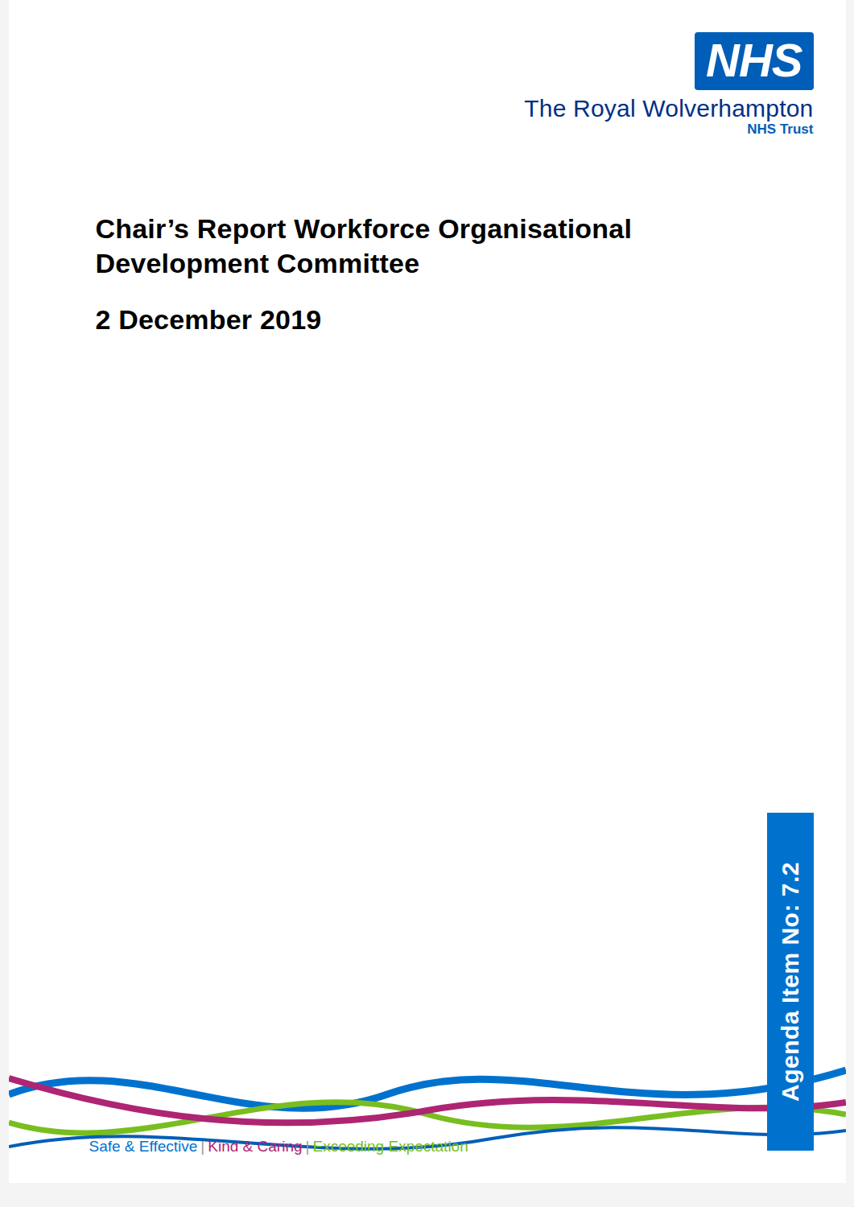NHS
The Royal Wolverhampton
NHS Trust
Chair’s Report Workforce Organisational Development Committee 2 December 2019
Agenda Item No: 7.2
Safe & Effective|Kind & Caring|Exceeding Expectation